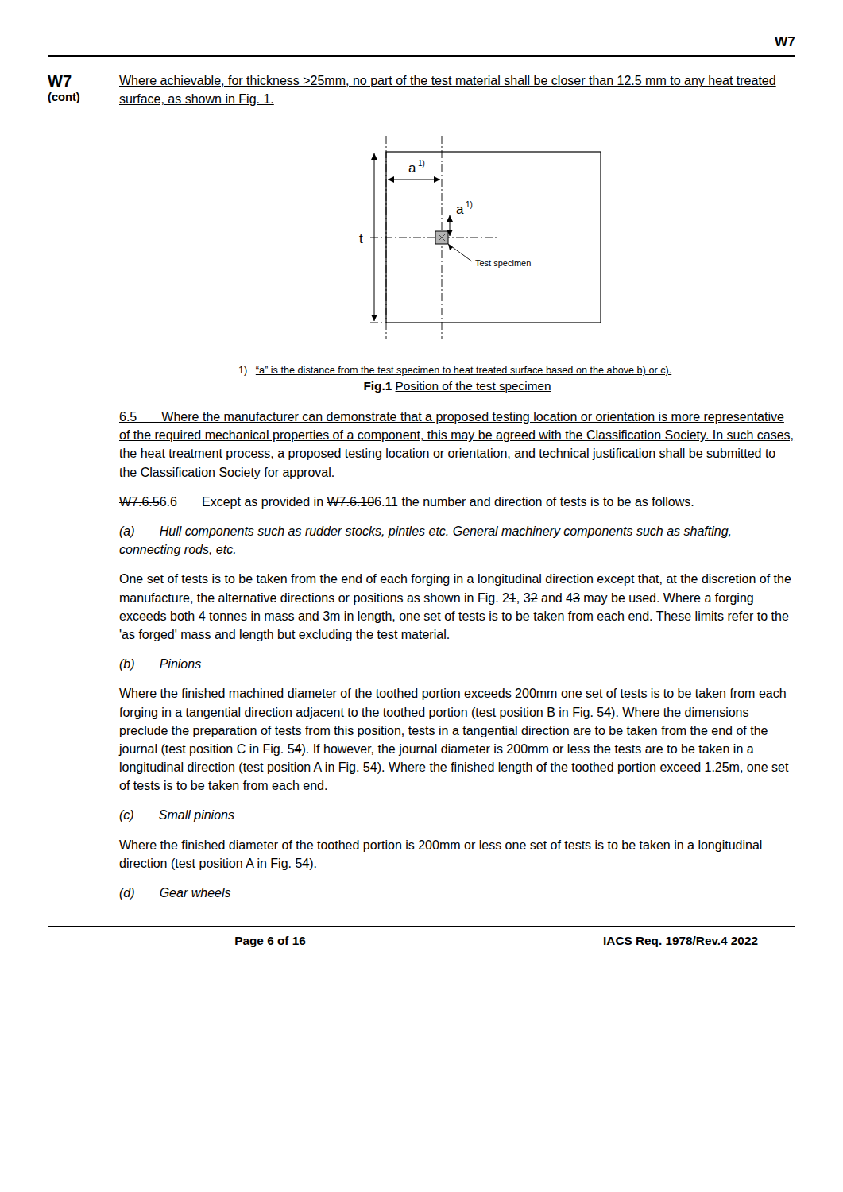W7
W7(cont)
Where achievable, for thickness >25mm, no part of the test material shall be closer than 12.5 mm to any heat treated surface, as shown in Fig. 1.
a 1) a 1) t Test specimen
1) “a” is the distance from the test specimen to heat treated surface based on the above b) or c).
Fig.1 Position of the test specimen
6.5 Where the manufacturer can demonstrate that a proposed testing location or orientation is more representative of the required mechanical properties of a component, this may be agreed with the Classification Society. In such cases, the heat treatment process, a proposed testing location or orientation, and technical justification shall be submitted to the Classification Society for approval.
W7.6.56.6 Except as provided in W7.6.106.11 the number and direction of tests is to be as follows.
(a) Hull components such as rudder stocks, pintles etc. General machinery components such as shafting, connecting rods, etc.
One set of tests is to be taken from the end of each forging in a longitudinal direction except that, at the discretion of the manufacture, the alternative directions or positions as shown in Fig. 21, 32 and 43 may be used. Where a forging exceeds both 4 tonnes in mass and 3m in length, one set of tests is to be taken from each end. These limits refer to the 'as forged' mass and length but excluding the test material.
(b) Pinions
Where the finished machined diameter of the toothed portion exceeds 200mm one set of tests is to be taken from each forging in a tangential direction adjacent to the toothed portion (test position B in Fig. 54). Where the dimensions preclude the preparation of tests from this position, tests in a tangential direction are to be taken from the end of the journal (test position C in Fig. 54). If however, the journal diameter is 200mm or less the tests are to be taken in a longitudinal direction (test position A in Fig. 54). Where the finished length of the toothed portion exceed 1.25m, one set of tests is to be taken from each end.
(c) Small pinions
Where the finished diameter of the toothed portion is 200mm or less one set of tests is to be taken in a longitudinal direction (test position A in Fig. 54).
(d) Gear wheels
Page 6 of 16 IACS Req. 1978/Rev.4 2022